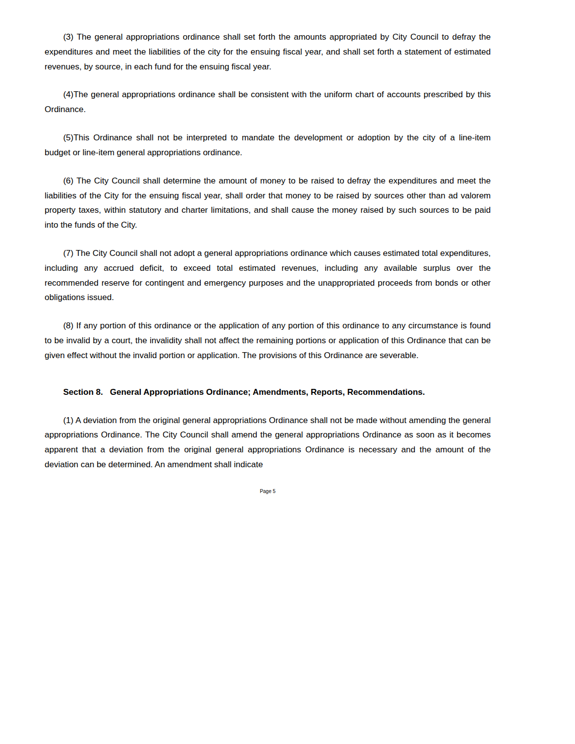(3) The general appropriations ordinance shall set forth the amounts appropriated by City Council to defray the expenditures and meet the liabilities of the city for the ensuing fiscal year, and shall set forth a statement of estimated revenues, by source, in each fund for the ensuing fiscal year.
(4)The general appropriations ordinance shall be consistent with the uniform chart of accounts prescribed by this Ordinance.
(5)This Ordinance shall not be interpreted to mandate the development or adoption by the city of a line-item budget or line-item general appropriations ordinance.
(6) The City Council shall determine the amount of money to be raised to defray the expenditures and meet the liabilities of the City for the ensuing fiscal year, shall order that money to be raised by sources other than ad valorem property taxes, within statutory and charter limitations, and shall cause the money raised by such sources to be paid into the funds of the City.
(7) The City Council shall not adopt a general appropriations ordinance which causes estimated total expenditures, including any accrued deficit, to exceed total estimated revenues, including any available surplus over the recommended reserve for contingent and emergency purposes and the unappropriated proceeds from bonds or other obligations issued.
(8) If any portion of this ordinance or the application of any portion of this ordinance to any circumstance is found to be invalid by a court, the invalidity shall not affect the remaining portions or application of this Ordinance that can be given effect without the invalid portion or application. The provisions of this Ordinance are severable.
Section 8. General Appropriations Ordinance; Amendments, Reports, Recommendations.
(1) A deviation from the original general appropriations Ordinance shall not be made without amending the general appropriations Ordinance. The City Council shall amend the general appropriations Ordinance as soon as it becomes apparent that a deviation from the original general appropriations Ordinance is necessary and the amount of the deviation can be determined. An amendment shall indicate
Page 5